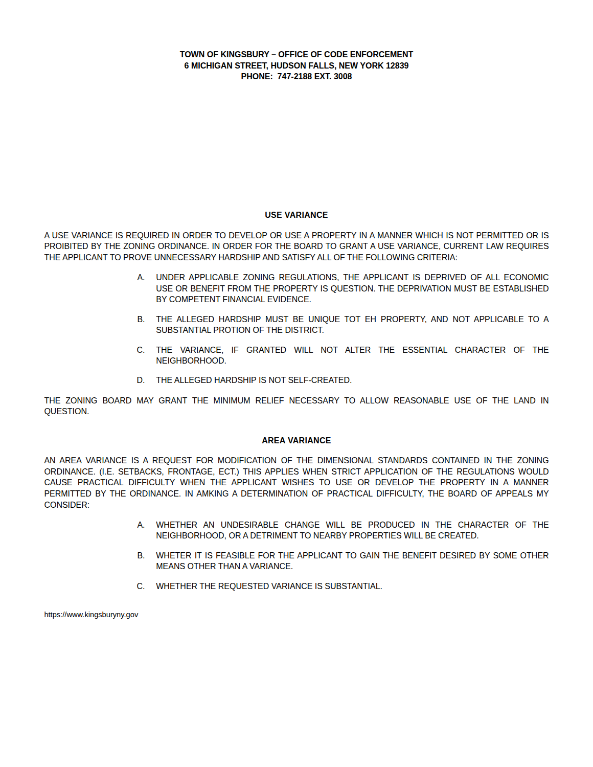TOWN OF KINGSBURY – OFFICE OF CODE ENFORCEMENT
6 MICHIGAN STREET, HUDSON FALLS, NEW YORK 12839
PHONE: 747-2188 EXT. 3008
USE VARIANCE
A USE VARIANCE IS REQUIRED IN ORDER TO DEVELOP OR USE A PROPERTY IN A MANNER WHICH IS NOT PERMITTED OR IS PROIBITED BY THE ZONING ORDINANCE. IN ORDER FOR THE BOARD TO GRANT A USE VARIANCE, CURRENT LAW REQUIRES THE APPLICANT TO PROVE UNNECESSARY HARDSHIP AND SATISFY ALL OF THE FOLLOWING CRITERIA:
UNDER APPLICABLE ZONING REGULATIONS, THE APPLICANT IS DEPRIVED OF ALL ECONOMIC USE OR BENEFIT FROM THE PROPERTY IS QUESTION. THE DEPRIVATION MUST BE ESTABLISHED BY COMPETENT FINANCIAL EVIDENCE.
THE ALLEGED HARDSHIP MUST BE UNIQUE TOT EH PROPERTY, AND NOT APPLICABLE TO A SUBSTANTIAL PROTION OF THE DISTRICT.
THE VARIANCE, IF GRANTED WILL NOT ALTER THE ESSENTIAL CHARACTER OF THE NEIGHBORHOOD.
THE ALLEGED HARDSHIP IS NOT SELF-CREATED.
THE ZONING BOARD MAY GRANT THE MINIMUM RELIEF NECESSARY TO ALLOW REASONABLE USE OF THE LAND IN QUESTION.
AREA VARIANCE
AN AREA VARIANCE IS A REQUEST FOR MODIFICATION OF THE DIMENSIONAL STANDARDS CONTAINED IN THE ZONING ORDINANCE. (I.E. SETBACKS, FRONTAGE, ECT.) THIS APPLIES WHEN STRICT APPLICATION OF THE REGULATIONS WOULD CAUSE PRACTICAL DIFFICULTY WHEN THE APPLICANT WISHES TO USE OR DEVELOP THE PROPERTY IN A MANNER PERMITTED BY THE ORDINANCE. IN AMKING A DETERMINATION OF PRACTICAL DIFFICULTY, THE BOARD OF APPEALS MY CONSIDER:
WHETHER AN UNDESIRABLE CHANGE WILL BE PRODUCED IN THE CHARACTER OF THE NEIGHBORHOOD, OR A DETRIMENT TO NEARBY PROPERTIES WILL BE CREATED.
WHETER IT IS FEASIBLE FOR THE APPLICANT TO GAIN THE BENEFIT DESIRED BY SOME OTHER MEANS OTHER THAN A VARIANCE.
WHETHER THE REQUESTED VARIANCE IS SUBSTANTIAL.
https://www.kingsburyny.gov